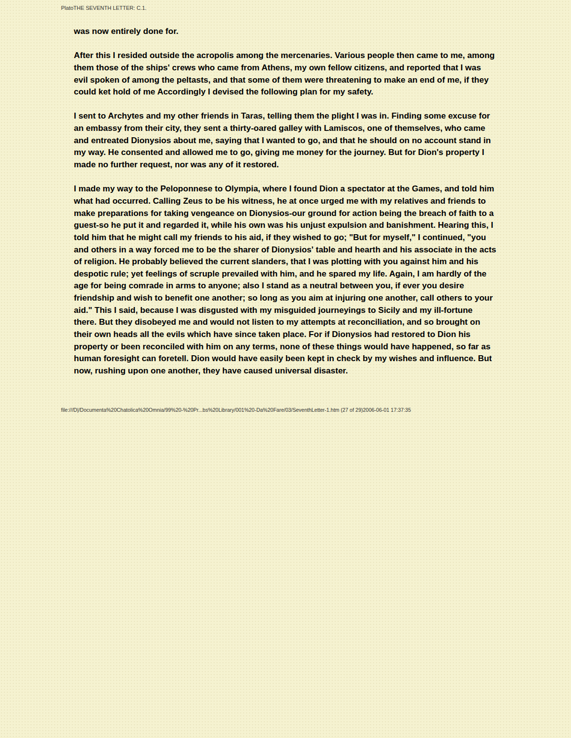PlatoTHE SEVENTH LETTER: C.1.
was now entirely done for.
After this I resided outside the acropolis among the mercenaries. Various people then came to me, among them those of the ships' crews who came from Athens, my own fellow citizens, and reported that I was evil spoken of among the peltasts, and that some of them were threatening to make an end of me, if they could ket hold of me Accordingly I devised the following plan for my safety.
I sent to Archytes and my other friends in Taras, telling them the plight I was in. Finding some excuse for an embassy from their city, they sent a thirty-oared galley with Lamiscos, one of themselves, who came and entreated Dionysios about me, saying that I wanted to go, and that he should on no account stand in my way. He consented and allowed me to go, giving me money for the journey. But for Dion's property I made no further request, nor was any of it restored.
I made my way to the Peloponnese to Olympia, where I found Dion a spectator at the Games, and told him what had occurred. Calling Zeus to be his witness, he at once urged me with my relatives and friends to make preparations for taking vengeance on Dionysios-our ground for action being the breach of faith to a guest-so he put it and regarded it, while his own was his unjust expulsion and banishment. Hearing this, I told him that he might call my friends to his aid, if they wished to go; "But for myself," I continued, "you and others in a way forced me to be the sharer of Dionysios' table and hearth and his associate in the acts of religion. He probably believed the current slanders, that I was plotting with you against him and his despotic rule; yet feelings of scruple prevailed with him, and he spared my life. Again, I am hardly of the age for being comrade in arms to anyone; also I stand as a neutral between you, if ever you desire friendship and wish to benefit one another; so long as you aim at injuring one another, call others to your aid." This I said, because I was disgusted with my misguided journeyings to Sicily and my ill-fortune there. But they disobeyed me and would not listen to my attempts at reconciliation, and so brought on their own heads all the evils which have since taken place. For if Dionysios had restored to Dion his property or been reconciled with him on any terms, none of these things would have happened, so far as human foresight can foretell. Dion would have easily been kept in check by my wishes and influence. But now, rushing upon one another, they have caused universal disaster.
file:///D|/Documenta%20Chatolica%20Omnia/99%20-%20Pr...bs%20Library/001%20-Da%20Fare/03/SeventhLetter-1.htm (27 of 29)2006-06-01 17:37:35